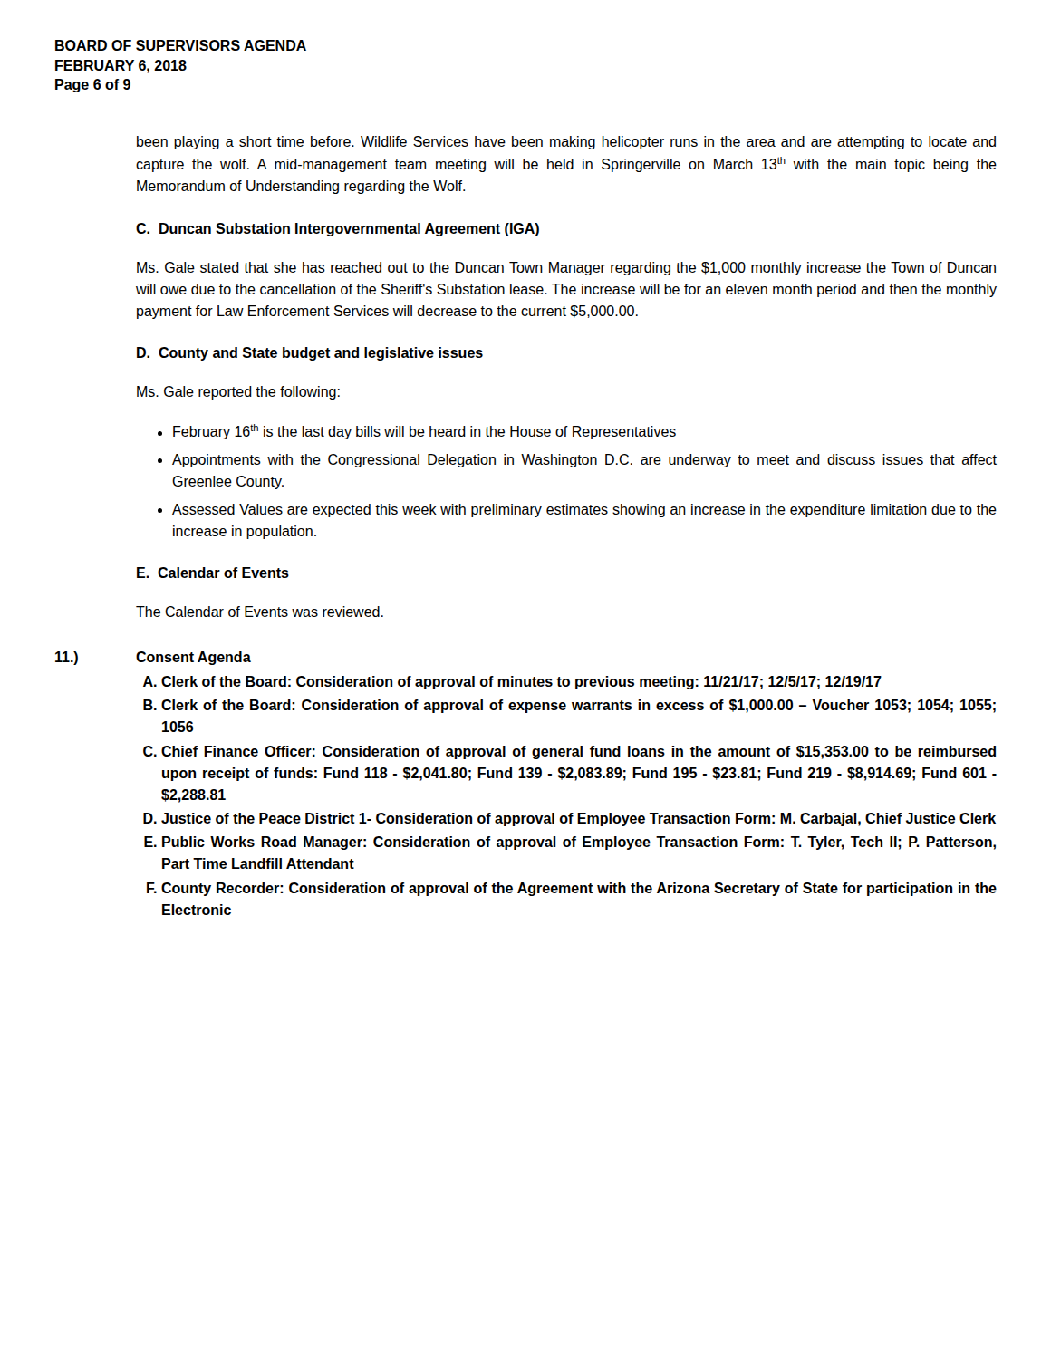BOARD OF SUPERVISORS AGENDA
FEBRUARY 6, 2018
Page 6 of 9
been playing a short time before. Wildlife Services have been making helicopter runs in the area and are attempting to locate and capture the wolf. A mid-management team meeting will be held in Springerville on March 13th with the main topic being the Memorandum of Understanding regarding the Wolf.
C. Duncan Substation Intergovernmental Agreement (IGA)
Ms. Gale stated that she has reached out to the Duncan Town Manager regarding the $1,000 monthly increase the Town of Duncan will owe due to the cancellation of the Sheriff's Substation lease. The increase will be for an eleven month period and then the monthly payment for Law Enforcement Services will decrease to the current $5,000.00.
D. County and State budget and legislative issues
Ms. Gale reported the following:
February 16th is the last day bills will be heard in the House of Representatives
Appointments with the Congressional Delegation in Washington D.C. are underway to meet and discuss issues that affect Greenlee County.
Assessed Values are expected this week with preliminary estimates showing an increase in the expenditure limitation due to the increase in population.
E. Calendar of Events
The Calendar of Events was reviewed.
11.)
Consent Agenda
Clerk of the Board: Consideration of approval of minutes to previous meeting: 11/21/17; 12/5/17; 12/19/17
Clerk of the Board: Consideration of approval of expense warrants in excess of $1,000.00 – Voucher 1053; 1054; 1055; 1056
Chief Finance Officer: Consideration of approval of general fund loans in the amount of $15,353.00 to be reimbursed upon receipt of funds: Fund 118 - $2,041.80; Fund 139 - $2,083.89; Fund 195 - $23.81; Fund 219 - $8,914.69; Fund 601 - $2,288.81
Justice of the Peace District 1- Consideration of approval of Employee Transaction Form: M. Carbajal, Chief Justice Clerk
Public Works Road Manager: Consideration of approval of Employee Transaction Form: T. Tyler, Tech II; P. Patterson, Part Time Landfill Attendant
County Recorder: Consideration of approval of the Agreement with the Arizona Secretary of State for participation in the Electronic